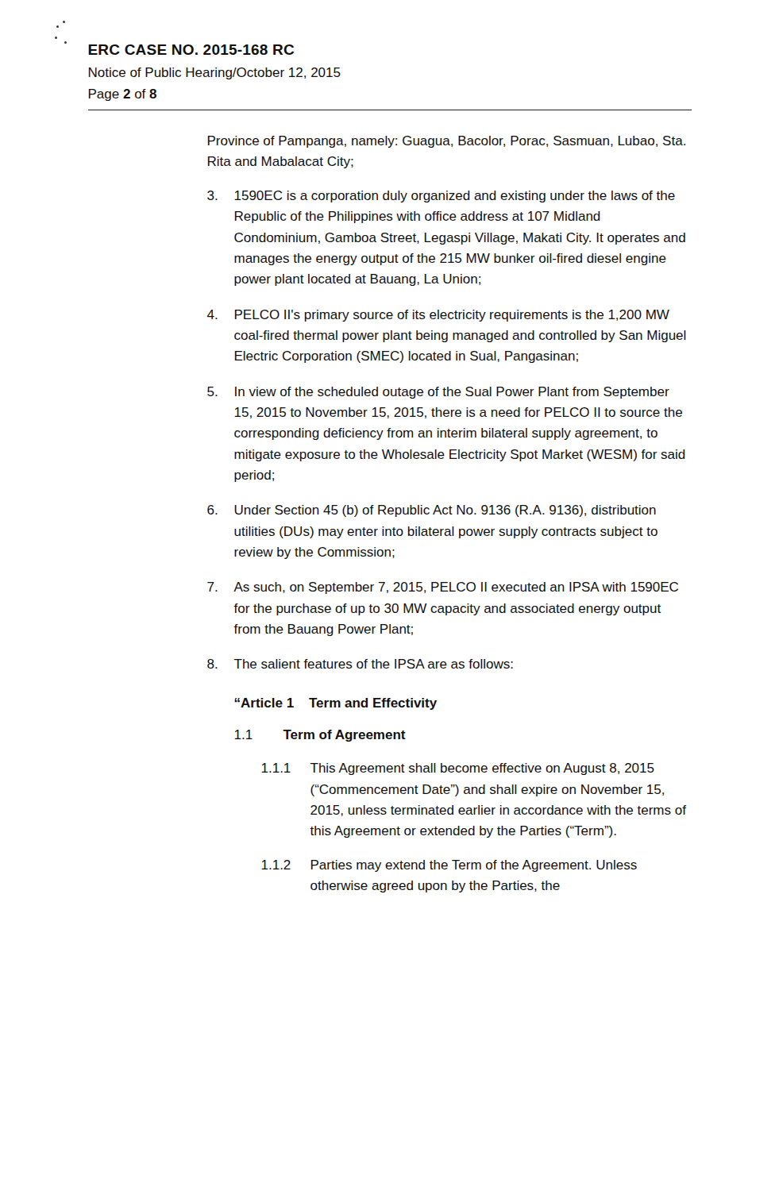ERC CASE NO. 2015-168 RC
Notice of Public Hearing/October 12, 2015
Page 2 of 8
Province of Pampanga, namely: Guagua, Bacolor, Porac, Sasmuan, Lubao, Sta. Rita and Mabalacat City;
3. 1590EC is a corporation duly organized and existing under the laws of the Republic of the Philippines with office address at 107 Midland Condominium, Gamboa Street, Legaspi Village, Makati City. It operates and manages the energy output of the 215 MW bunker oil-fired diesel engine power plant located at Bauang, La Union;
4. PELCO II's primary source of its electricity requirements is the 1,200 MW coal-fired thermal power plant being managed and controlled by San Miguel Electric Corporation (SMEC) located in Sual, Pangasinan;
5. In view of the scheduled outage of the Sual Power Plant from September 15, 2015 to November 15, 2015, there is a need for PELCO II to source the corresponding deficiency from an interim bilateral supply agreement, to mitigate exposure to the Wholesale Electricity Spot Market (WESM) for said period;
6. Under Section 45 (b) of Republic Act No. 9136 (R.A. 9136), distribution utilities (DUs) may enter into bilateral power supply contracts subject to review by the Commission;
7. As such, on September 7, 2015, PELCO II executed an IPSA with 1590EC for the purchase of up to 30 MW capacity and associated energy output from the Bauang Power Plant;
8. The salient features of the IPSA are as follows:
“Article 1 Term and Effectivity
1.1 Term of Agreement
1.1.1 This Agreement shall become effective on August 8, 2015 (“Commencement Date”) and shall expire on November 15, 2015, unless terminated earlier in accordance with the terms of this Agreement or extended by the Parties (“Term”).
1.1.2 Parties may extend the Term of the Agreement. Unless otherwise agreed upon by the Parties, the